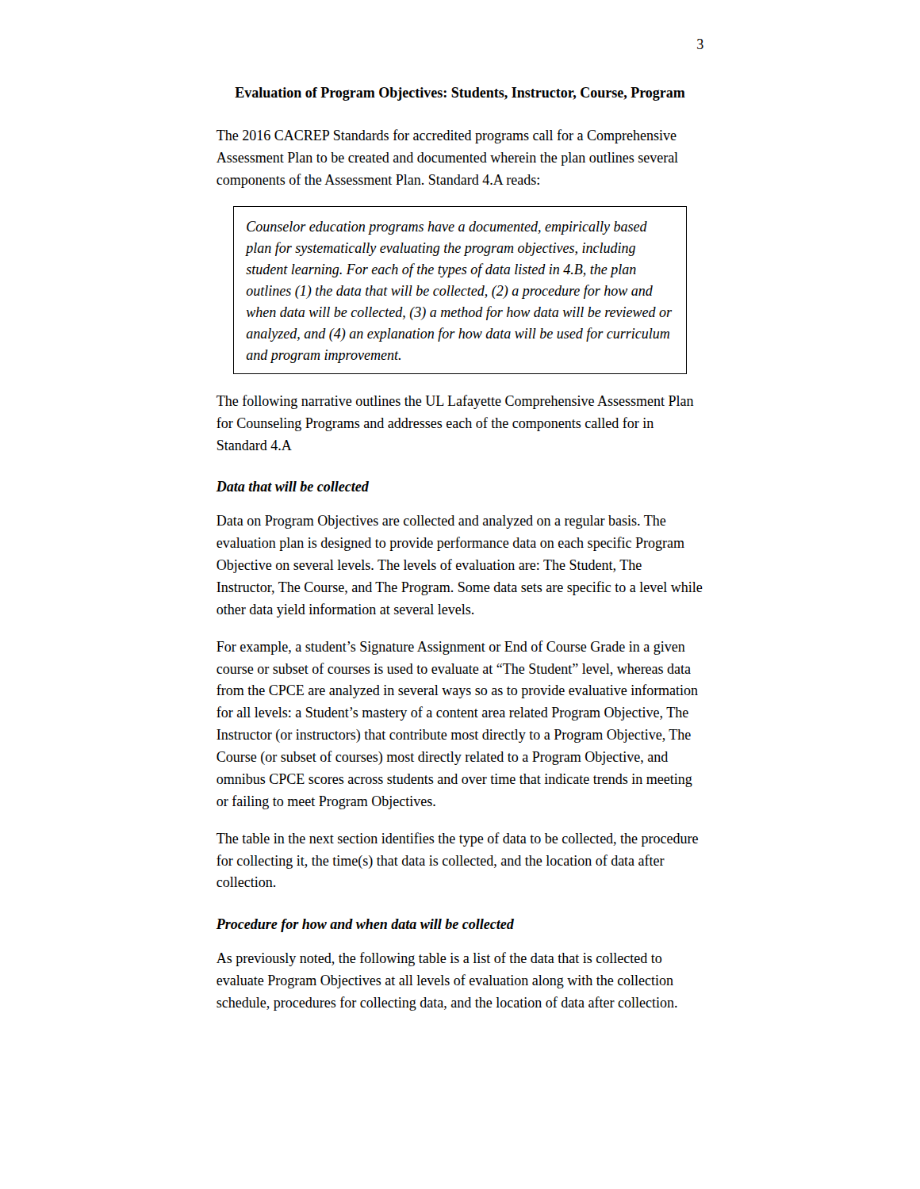3
Evaluation of Program Objectives: Students, Instructor, Course, Program
The 2016 CACREP Standards for accredited programs call for a Comprehensive Assessment Plan to be created and documented wherein the plan outlines several components of the Assessment Plan. Standard 4.A reads:
Counselor education programs have a documented, empirically based plan for systematically evaluating the program objectives, including student learning. For each of the types of data listed in 4.B, the plan outlines (1) the data that will be collected, (2) a procedure for how and when data will be collected, (3) a method for how data will be reviewed or analyzed, and (4) an explanation for how data will be used for curriculum and program improvement.
The following narrative outlines the UL Lafayette Comprehensive Assessment Plan for Counseling Programs and addresses each of the components called for in Standard 4.A
Data that will be collected
Data on Program Objectives are collected and analyzed on a regular basis. The evaluation plan is designed to provide performance data on each specific Program Objective on several levels. The levels of evaluation are: The Student, The Instructor, The Course, and The Program. Some data sets are specific to a level while other data yield information at several levels.
For example, a student’s Signature Assignment or End of Course Grade in a given course or subset of courses is used to evaluate at “The Student” level, whereas data from the CPCE are analyzed in several ways so as to provide evaluative information for all levels: a Student’s mastery of a content area related Program Objective, The Instructor (or instructors) that contribute most directly to a Program Objective, The Course (or subset of courses) most directly related to a Program Objective, and omnibus CPCE scores across students and over time that indicate trends in meeting or failing to meet Program Objectives.
The table in the next section identifies the type of data to be collected, the procedure for collecting it, the time(s) that data is collected, and the location of data after collection.
Procedure for how and when data will be collected
As previously noted, the following table is a list of the data that is collected to evaluate Program Objectives at all levels of evaluation along with the collection schedule, procedures for collecting data, and the location of data after collection.